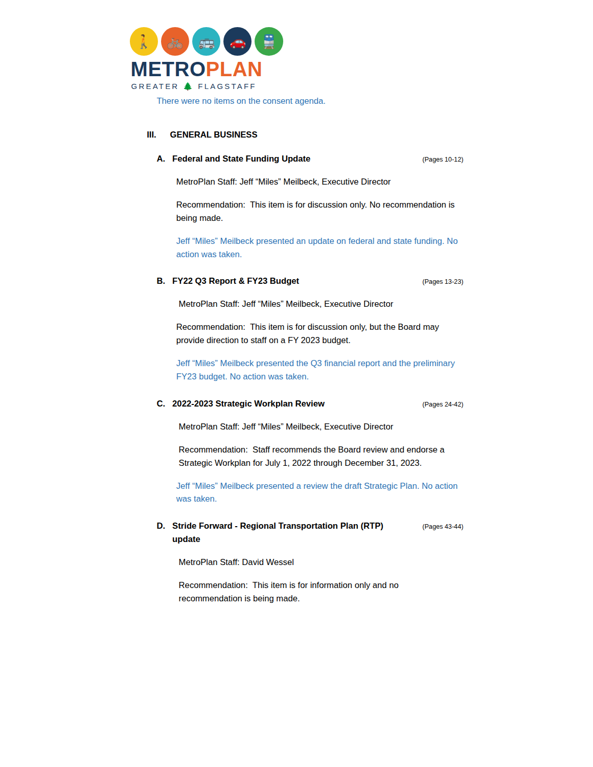🚶
🚲
🚌
🚗
🚆
METROPLAN
GREATER 🌲 FLAGSTAFF
There were no items on the consent agenda.
III. GENERAL BUSINESS
A. Federal and State Funding Update (Pages 10-12)
MetroPlan Staff: Jeff “Miles” Meilbeck, Executive Director
Recommendation: This item is for discussion only. No recommendation is being made.
Jeff “Miles” Meilbeck presented an update on federal and state funding. No action was taken.
B. FY22 Q3 Report & FY23 Budget (Pages 13-23)
MetroPlan Staff: Jeff “Miles” Meilbeck, Executive Director
Recommendation: This item is for discussion only, but the Board may provide direction to staff on a FY 2023 budget.
Jeff “Miles” Meilbeck presented the Q3 financial report and the preliminary FY23 budget. No action was taken.
C. 2022-2023 Strategic Workplan Review (Pages 24-42)
MetroPlan Staff: Jeff “Miles” Meilbeck, Executive Director
Recommendation: Staff recommends the Board review and endorse a Strategic Workplan for July 1, 2022 through December 31, 2023.
Jeff “Miles” Meilbeck presented a review the draft Strategic Plan. No action was taken.
D. Stride Forward - Regional Transportation Plan (RTP) update (Pages 43-44)
MetroPlan Staff: David Wessel
Recommendation: This item is for information only and no recommendation is being made.